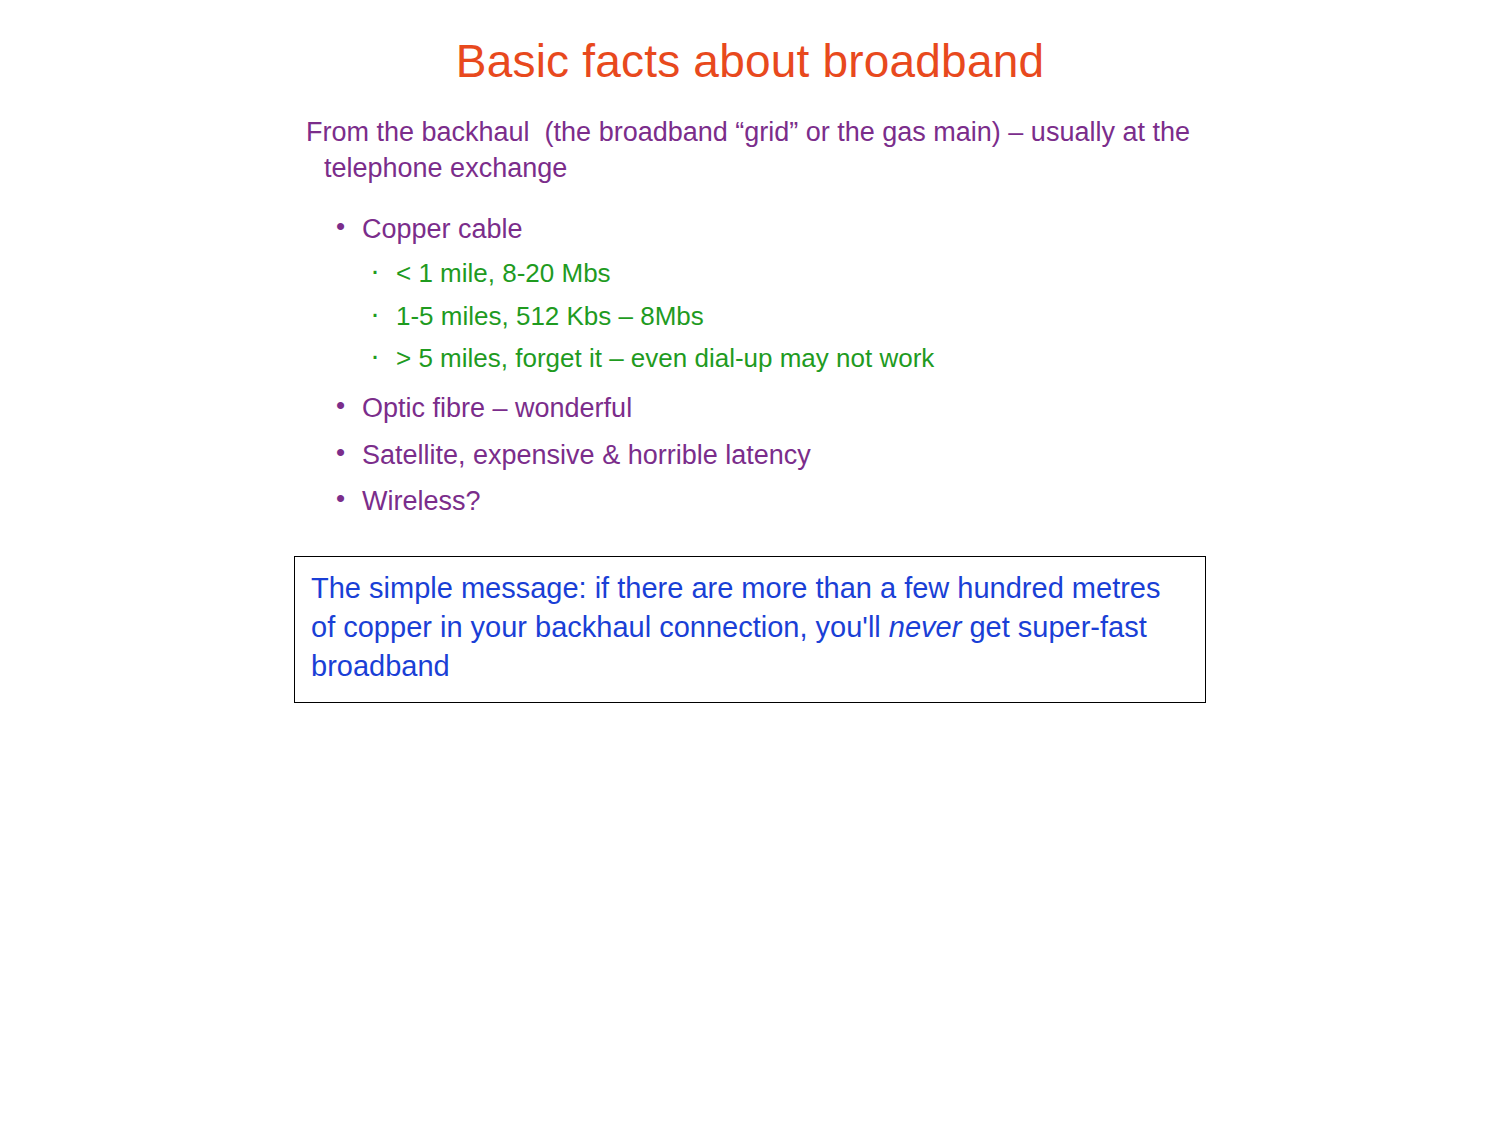Basic facts about broadband
From the backhaul (the broadband “grid” or the gas main) – usually at the telephone exchange
Copper cable
< 1 mile, 8-20 Mbs
1-5 miles, 512 Kbs – 8Mbs
> 5 miles, forget it – even dial-up may not work
Optic fibre – wonderful
Satellite, expensive & horrible latency
Wireless?
The simple message: if there are more than a few hundred metres of copper in your backhaul connection, you'll never get super-fast broadband